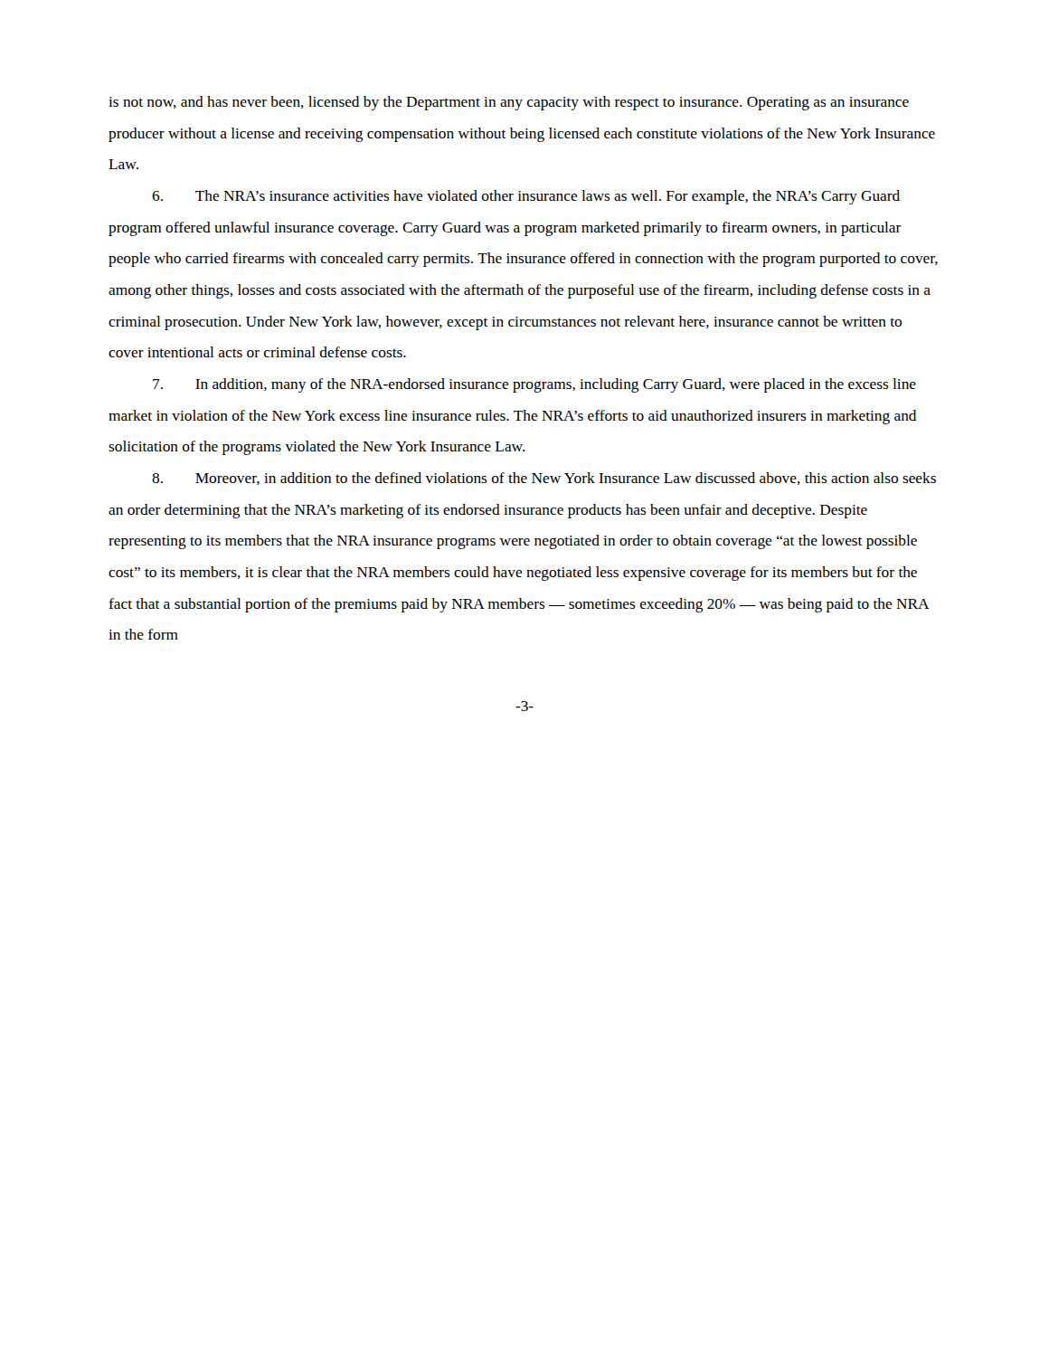is not now, and has never been, licensed by the Department in any capacity with respect to insurance. Operating as an insurance producer without a license and receiving compensation without being licensed each constitute violations of the New York Insurance Law.
6. The NRA’s insurance activities have violated other insurance laws as well. For example, the NRA’s Carry Guard program offered unlawful insurance coverage. Carry Guard was a program marketed primarily to firearm owners, in particular people who carried firearms with concealed carry permits. The insurance offered in connection with the program purported to cover, among other things, losses and costs associated with the aftermath of the purposeful use of the firearm, including defense costs in a criminal prosecution. Under New York law, however, except in circumstances not relevant here, insurance cannot be written to cover intentional acts or criminal defense costs.
7. In addition, many of the NRA-endorsed insurance programs, including Carry Guard, were placed in the excess line market in violation of the New York excess line insurance rules. The NRA’s efforts to aid unauthorized insurers in marketing and solicitation of the programs violated the New York Insurance Law.
8. Moreover, in addition to the defined violations of the New York Insurance Law discussed above, this action also seeks an order determining that the NRA’s marketing of its endorsed insurance products has been unfair and deceptive. Despite representing to its members that the NRA insurance programs were negotiated in order to obtain coverage “at the lowest possible cost” to its members, it is clear that the NRA members could have negotiated less expensive coverage for its members but for the fact that a substantial portion of the premiums paid by NRA members — sometimes exceeding 20% — was being paid to the NRA in the form
-3-